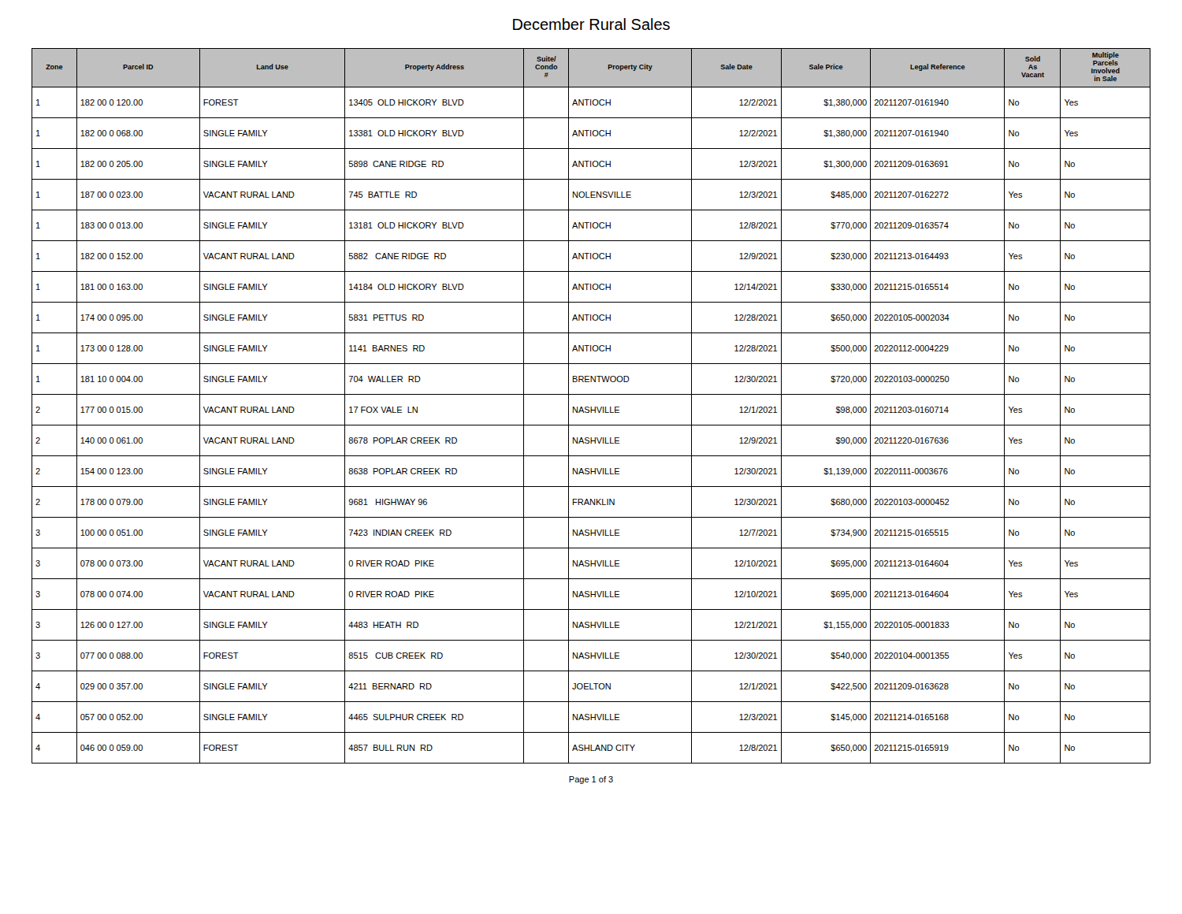December Rural Sales
| Zone | Parcel ID | Land Use | Property Address | Suite/ Condo # | Property City | Sale Date | Sale Price | Legal Reference | Sold As Vacant | Multiple Parcels Involved in Sale |
| --- | --- | --- | --- | --- | --- | --- | --- | --- | --- | --- |
| 1 | 182 00 0 120.00 | FOREST | 13405 OLD HICKORY BLVD | | ANTIOCH | 12/2/2021 | $1,380,000 | 20211207-0161940 | No | Yes |
| 1 | 182 00 0 068.00 | SINGLE FAMILY | 13381 OLD HICKORY BLVD | | ANTIOCH | 12/2/2021 | $1,380,000 | 20211207-0161940 | No | Yes |
| 1 | 182 00 0 205.00 | SINGLE FAMILY | 5898 CANE RIDGE RD | | ANTIOCH | 12/3/2021 | $1,300,000 | 20211209-0163691 | No | No |
| 1 | 187 00 0 023.00 | VACANT RURAL LAND | 745 BATTLE RD | | NOLENSVILLE | 12/3/2021 | $485,000 | 20211207-0162272 | Yes | No |
| 1 | 183 00 0 013.00 | SINGLE FAMILY | 13181 OLD HICKORY BLVD | | ANTIOCH | 12/8/2021 | $770,000 | 20211209-0163574 | No | No |
| 1 | 182 00 0 152.00 | VACANT RURAL LAND | 5882 CANE RIDGE RD | | ANTIOCH | 12/9/2021 | $230,000 | 20211213-0164493 | Yes | No |
| 1 | 181 00 0 163.00 | SINGLE FAMILY | 14184 OLD HICKORY BLVD | | ANTIOCH | 12/14/2021 | $330,000 | 20211215-0165514 | No | No |
| 1 | 174 00 0 095.00 | SINGLE FAMILY | 5831 PETTUS RD | | ANTIOCH | 12/28/2021 | $650,000 | 20220105-0002034 | No | No |
| 1 | 173 00 0 128.00 | SINGLE FAMILY | 1141 BARNES RD | | ANTIOCH | 12/28/2021 | $500,000 | 20220112-0004229 | No | No |
| 1 | 181 10 0 004.00 | SINGLE FAMILY | 704 WALLER RD | | BRENTWOOD | 12/30/2021 | $720,000 | 20220103-0000250 | No | No |
| 2 | 177 00 0 015.00 | VACANT RURAL LAND | 17 FOX VALE LN | | NASHVILLE | 12/1/2021 | $98,000 | 20211203-0160714 | Yes | No |
| 2 | 140 00 0 061.00 | VACANT RURAL LAND | 8678 POPLAR CREEK RD | | NASHVILLE | 12/9/2021 | $90,000 | 20211220-0167636 | Yes | No |
| 2 | 154 00 0 123.00 | SINGLE FAMILY | 8638 POPLAR CREEK RD | | NASHVILLE | 12/30/2021 | $1,139,000 | 20220111-0003676 | No | No |
| 2 | 178 00 0 079.00 | SINGLE FAMILY | 9681 HIGHWAY 96 | | FRANKLIN | 12/30/2021 | $680,000 | 20220103-0000452 | No | No |
| 3 | 100 00 0 051.00 | SINGLE FAMILY | 7423 INDIAN CREEK RD | | NASHVILLE | 12/7/2021 | $734,900 | 20211215-0165515 | No | No |
| 3 | 078 00 0 073.00 | VACANT RURAL LAND | 0 RIVER ROAD PIKE | | NASHVILLE | 12/10/2021 | $695,000 | 20211213-0164604 | Yes | Yes |
| 3 | 078 00 0 074.00 | VACANT RURAL LAND | 0 RIVER ROAD PIKE | | NASHVILLE | 12/10/2021 | $695,000 | 20211213-0164604 | Yes | Yes |
| 3 | 126 00 0 127.00 | SINGLE FAMILY | 4483 HEATH RD | | NASHVILLE | 12/21/2021 | $1,155,000 | 20220105-0001833 | No | No |
| 3 | 077 00 0 088.00 | FOREST | 8515 CUB CREEK RD | | NASHVILLE | 12/30/2021 | $540,000 | 20220104-0001355 | Yes | No |
| 4 | 029 00 0 357.00 | SINGLE FAMILY | 4211 BERNARD RD | | JOELTON | 12/1/2021 | $422,500 | 20211209-0163628 | No | No |
| 4 | 057 00 0 052.00 | SINGLE FAMILY | 4465 SULPHUR CREEK RD | | NASHVILLE | 12/3/2021 | $145,000 | 20211214-0165168 | No | No |
| 4 | 046 00 0 059.00 | FOREST | 4857 BULL RUN RD | | ASHLAND CITY | 12/8/2021 | $650,000 | 20211215-0165919 | No | No |
Page 1 of 3